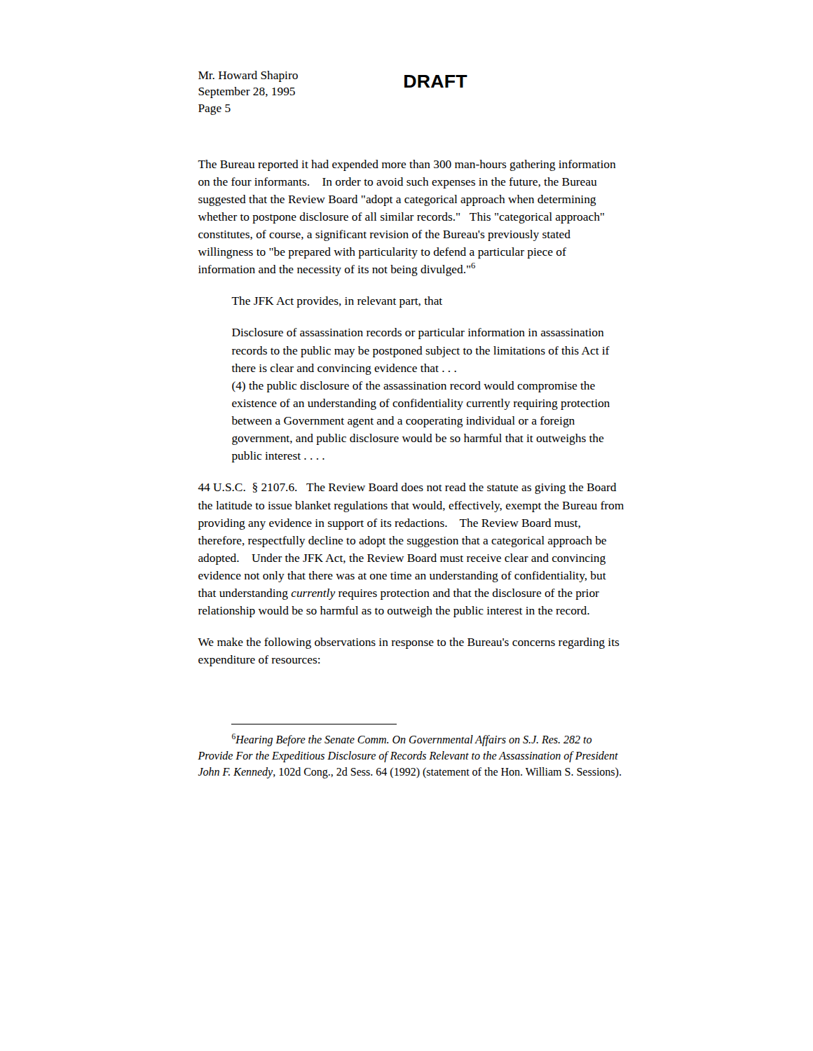DRAFT
Mr. Howard Shapiro
September 28, 1995
Page 5
The Bureau reported it had expended more than 300 man-hours gathering information on the four informants. In order to avoid such expenses in the future, the Bureau suggested that the Review Board "adopt a categorical approach when determining whether to postpone disclosure of all similar records." This "categorical approach" constitutes, of course, a significant revision of the Bureau's previously stated willingness to "be prepared with particularity to defend a particular piece of information and the necessity of its not being divulged."6
The JFK Act provides, in relevant part, that
Disclosure of assassination records or particular information in assassination records to the public may be postponed subject to the limitations of this Act if there is clear and convincing evidence that . . .
(4) the public disclosure of the assassination record would compromise the existence of an understanding of confidentiality currently requiring protection between a Government agent and a cooperating individual or a foreign government, and public disclosure would be so harmful that it outweighs the public interest . . . .
44 U.S.C. § 2107.6. The Review Board does not read the statute as giving the Board the latitude to issue blanket regulations that would, effectively, exempt the Bureau from providing any evidence in support of its redactions. The Review Board must, therefore, respectfully decline to adopt the suggestion that a categorical approach be adopted. Under the JFK Act, the Review Board must receive clear and convincing evidence not only that there was at one time an understanding of confidentiality, but that understanding currently requires protection and that the disclosure of the prior relationship would be so harmful as to outweigh the public interest in the record.
We make the following observations in response to the Bureau's concerns regarding its expenditure of resources:
6Hearing Before the Senate Comm. On Governmental Affairs on S.J. Res. 282 to Provide For the Expeditious Disclosure of Records Relevant to the Assassination of President John F. Kennedy, 102d Cong., 2d Sess. 64 (1992) (statement of the Hon. William S. Sessions).